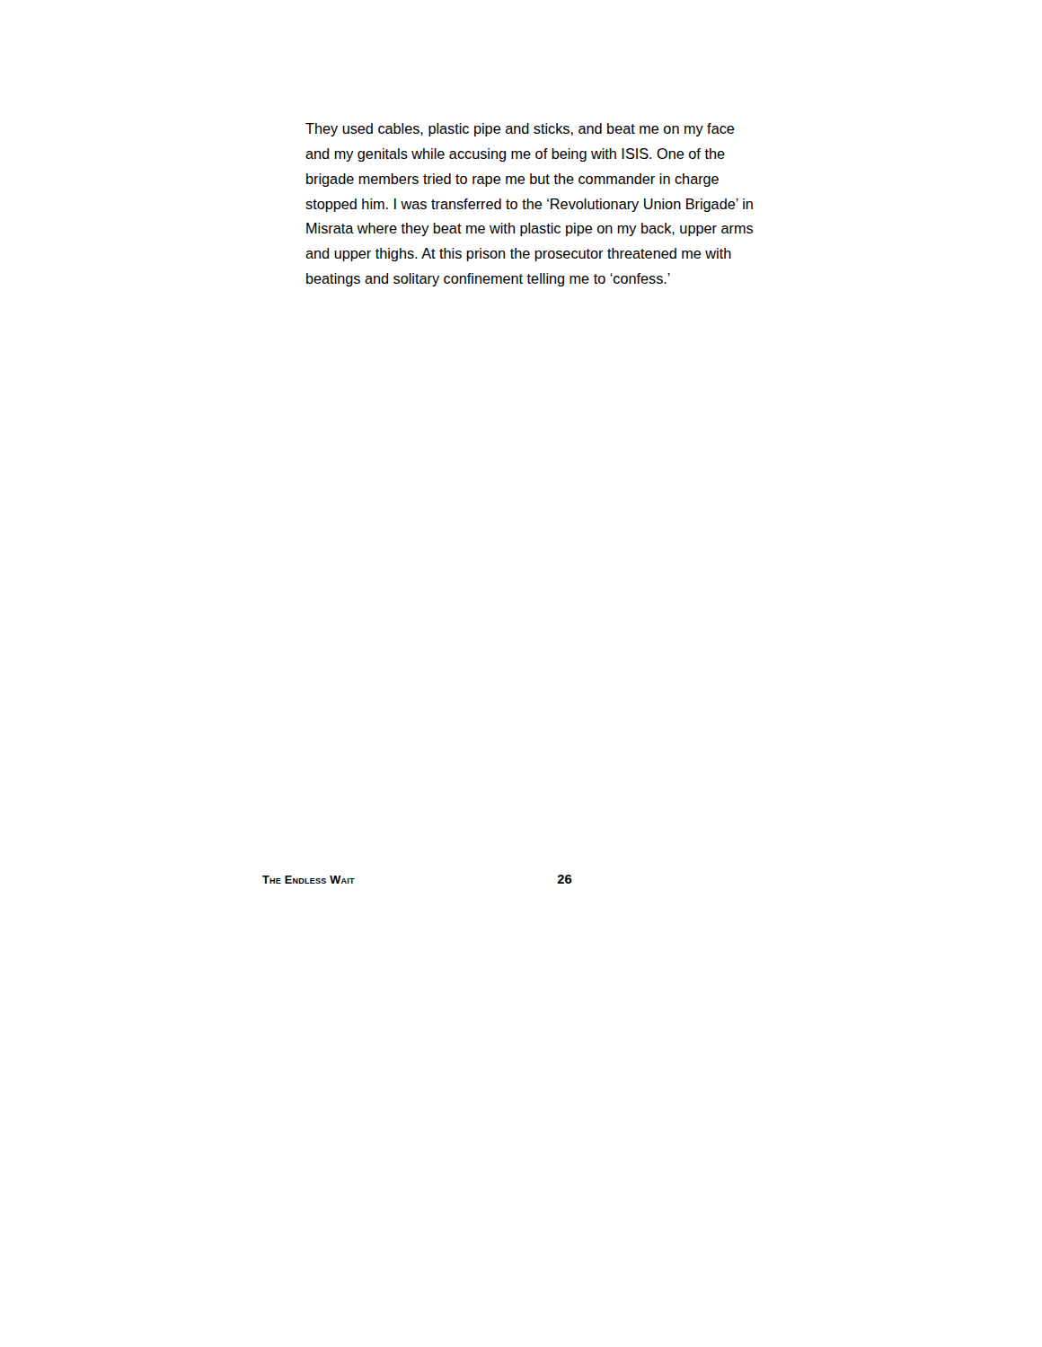They used cables, plastic pipe and sticks, and beat me on my face and my genitals while accusing me of being with ISIS. One of the brigade members tried to rape me but the commander in charge stopped him. I was transferred to the ‘Revolutionary Union Brigade’ in Misrata where they beat me with plastic pipe on my back, upper arms and upper thighs. At this prison the prosecutor threatened me with beatings and solitary confinement telling me to ‘confess.’
The Endless Wait 26